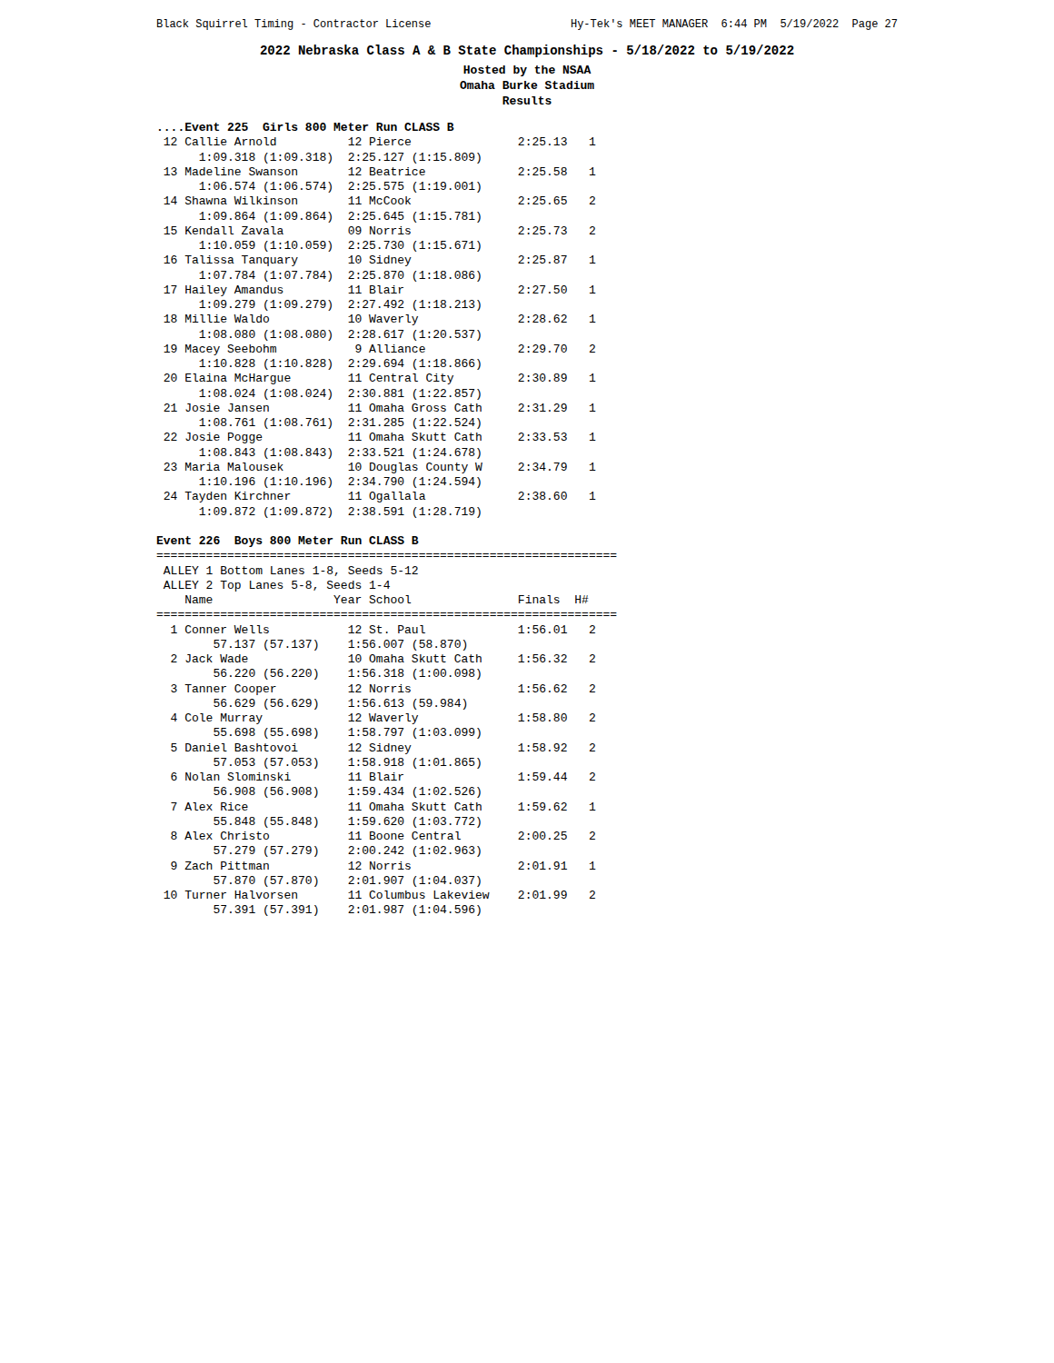Black Squirrel Timing - Contractor License Hy-Tek's MEET MANAGER 6:44 PM 5/19/2022 Page 27
2022 Nebraska Class A & B State Championships - 5/18/2022 to 5/19/2022
Hosted by the NSAA
Omaha Burke Stadium
Results
....Event 225  Girls 800 Meter Run CLASS B
 12 Callie Arnold          12 Pierce               2:25.13   1
      1:09.318 (1:09.318)  2:25.127 (1:15.809)
 13 Madeline Swanson       12 Beatrice             2:25.58   1
      1:06.574 (1:06.574)  2:25.575 (1:19.001)
 14 Shawna Wilkinson       11 McCook               2:25.65   2
      1:09.864 (1:09.864)  2:25.645 (1:15.781)
 15 Kendall Zavala         09 Norris               2:25.73   2
      1:10.059 (1:10.059)  2:25.730 (1:15.671)
 16 Talissa Tanquary       10 Sidney               2:25.87   1
      1:07.784 (1:07.784)  2:25.870 (1:18.086)
 17 Hailey Amandus         11 Blair                2:27.50   1
      1:09.279 (1:09.279)  2:27.492 (1:18.213)
 18 Millie Waldo           10 Waverly              2:28.62   1
      1:08.080 (1:08.080)  2:28.617 (1:20.537)
 19 Macey Seebohm           9 Alliance             2:29.70   2
      1:10.828 (1:10.828)  2:29.694 (1:18.866)
 20 Elaina McHargue        11 Central City         2:30.89   1
      1:08.024 (1:08.024)  2:30.881 (1:22.857)
 21 Josie Jansen           11 Omaha Gross Cath     2:31.29   1
      1:08.761 (1:08.761)  2:31.285 (1:22.524)
 22 Josie Pogge            11 Omaha Skutt Cath     2:33.53   1
      1:08.843 (1:08.843)  2:33.521 (1:24.678)
 23 Maria Malousek         10 Douglas County W     2:34.79   1
      1:10.196 (1:10.196)  2:34.790 (1:24.594)
 24 Tayden Kirchner        11 Ogallala             2:38.60   1
      1:09.872 (1:09.872)  2:38.591 (1:28.719)

Event 226  Boys 800 Meter Run CLASS B
=================================================================
 ALLEY 1 Bottom Lanes 1-8, Seeds 5-12
 ALLEY 2 Top Lanes 5-8, Seeds 1-4
    Name                 Year School               Finals  H#
=================================================================
  1 Conner Wells           12 St. Paul             1:56.01   2
        57.137 (57.137)    1:56.007 (58.870)
  2 Jack Wade              10 Omaha Skutt Cath     1:56.32   2
        56.220 (56.220)    1:56.318 (1:00.098)
  3 Tanner Cooper          12 Norris               1:56.62   2
        56.629 (56.629)    1:56.613 (59.984)
  4 Cole Murray            12 Waverly              1:58.80   2
        55.698 (55.698)    1:58.797 (1:03.099)
  5 Daniel Bashtovoi       12 Sidney               1:58.92   2
        57.053 (57.053)    1:58.918 (1:01.865)
  6 Nolan Slominski        11 Blair                1:59.44   2
        56.908 (56.908)    1:59.434 (1:02.526)
  7 Alex Rice              11 Omaha Skutt Cath     1:59.62   1
        55.848 (55.848)    1:59.620 (1:03.772)
  8 Alex Christo           11 Boone Central        2:00.25   2
        57.279 (57.279)    2:00.242 (1:02.963)
  9 Zach Pittman           12 Norris               2:01.91   1
        57.870 (57.870)    2:01.907 (1:04.037)
 10 Turner Halvorsen       11 Columbus Lakeview    2:01.99   2
        57.391 (57.391)    2:01.987 (1:04.596)